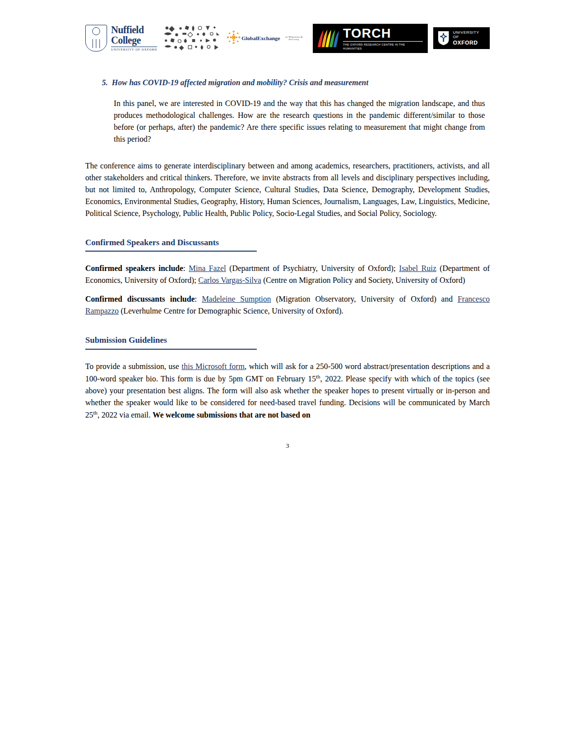Nuffield
College
UNIVERSITY OF OXFORD
Global
Exchange
on Migration & Diversity
TORCH
THE OXFORD RESEARCH CENTRE IN THE HUMANITIES
UNIVERSITY OF
OXFORD
5. How has COVID-19 affected migration and mobility? Crisis and measurement
In this panel, we are interested in COVID-19 and the way that this has changed the migration landscape, and thus produces methodological challenges. How are the research questions in the pandemic different/similar to those before (or perhaps, after) the pandemic? Are there specific issues relating to measurement that might change from this period?
The conference aims to generate interdisciplinary between and among academics, researchers, practitioners, activists, and all other stakeholders and critical thinkers. Therefore, we invite abstracts from all levels and disciplinary perspectives including, but not limited to, Anthropology, Computer Science, Cultural Studies, Data Science, Demography, Development Studies, Economics, Environmental Studies, Geography, History, Human Sciences, Journalism, Languages, Law, Linguistics, Medicine, Political Science, Psychology, Public Health, Public Policy, Socio-Legal Studies, and Social Policy, Sociology.
Confirmed Speakers and Discussants
Confirmed speakers include: Mina Fazel (Department of Psychiatry, University of Oxford); Isabel Ruiz (Department of Economics, University of Oxford); Carlos Vargas-Silva (Centre on Migration Policy and Society, University of Oxford)
Confirmed discussants include: Madeleine Sumption (Migration Observatory, University of Oxford) and Francesco Rampazzo (Leverhulme Centre for Demographic Science, University of Oxford).
Submission Guidelines
To provide a submission, use this Microsoft form, which will ask for a 250-500 word abstract/presentation descriptions and a 100-word speaker bio. This form is due by 5pm GMT on February 15th, 2022. Please specify with which of the topics (see above) your presentation best aligns. The form will also ask whether the speaker hopes to present virtually or in-person and whether the speaker would like to be considered for need-based travel funding. Decisions will be communicated by March 25th, 2022 via email. We welcome submissions that are not based on
3